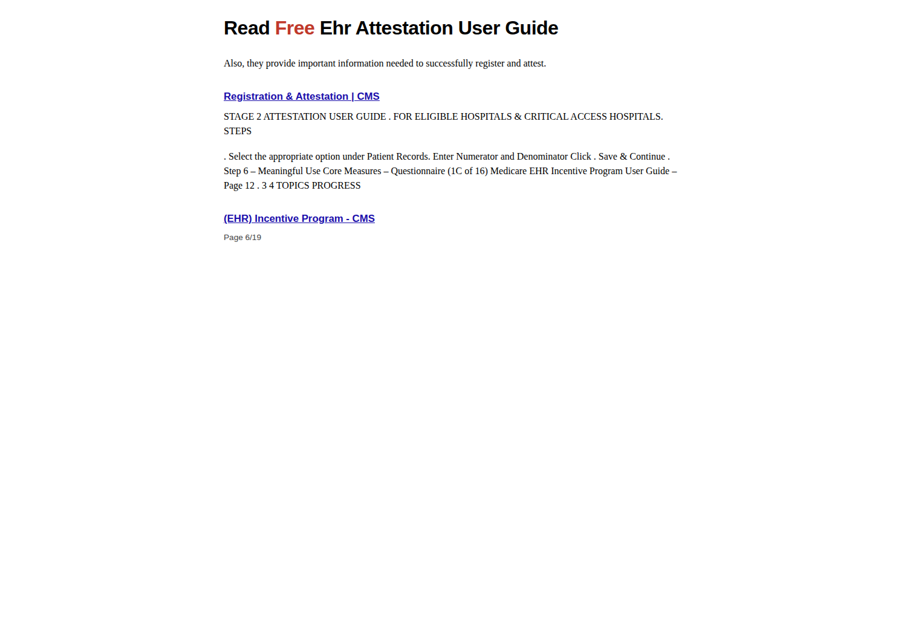Read Free Ehr Attestation User Guide
Also, they provide important information needed to successfully register and attest.
Registration & Attestation | CMS
STAGE 2 ATTESTATION USER GUIDE . FOR ELIGIBLE HOSPITALS & CRITICAL ACCESS HOSPITALS. STEPS
. Select the appropriate option under Patient Records. Enter Numerator and Denominator Click . Save & Continue . Step 6 – Meaningful Use Core Measures – Questionnaire (1C of 16) Medicare EHR Incentive Program User Guide – Page 12 . 3 4 TOPICS PROGRESS
(EHR) Incentive Program - CMS
Page 6/19